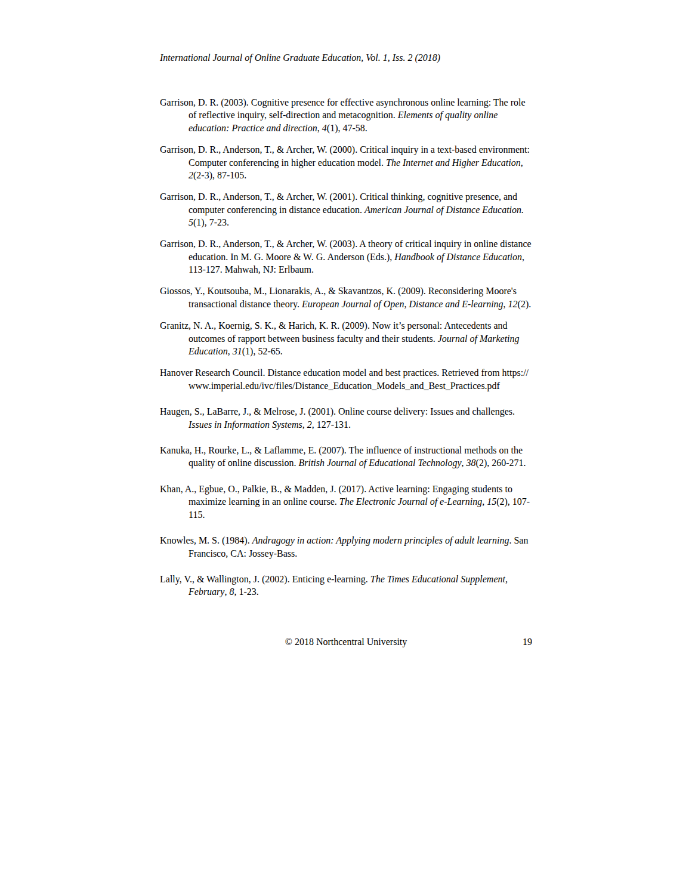International Journal of Online Graduate Education, Vol. 1, Iss. 2 (2018)
Garrison, D. R. (2003). Cognitive presence for effective asynchronous online learning: The role of reflective inquiry, self-direction and metacognition. Elements of quality online education: Practice and direction, 4(1), 47-58.
Garrison, D. R., Anderson, T., & Archer, W. (2000). Critical inquiry in a text-based environment: Computer conferencing in higher education model. The Internet and Higher Education, 2(2-3), 87-105.
Garrison, D. R., Anderson, T., & Archer, W. (2001). Critical thinking, cognitive presence, and computer conferencing in distance education. American Journal of Distance Education. 5(1), 7-23.
Garrison, D. R., Anderson, T., & Archer, W. (2003). A theory of critical inquiry in online distance education. In M. G. Moore & W. G. Anderson (Eds.), Handbook of Distance Education, 113-127. Mahwah, NJ: Erlbaum.
Giossos, Y., Koutsouba, M., Lionarakis, A., & Skavantzos, K. (2009). Reconsidering Moore's transactional distance theory. European Journal of Open, Distance and E-learning, 12(2).
Granitz, N. A., Koernig, S. K., & Harich, K. R. (2009). Now it’s personal: Antecedents and outcomes of rapport between business faculty and their students. Journal of Marketing Education, 31(1), 52-65.
Hanover Research Council. Distance education model and best practices. Retrieved from https://www.imperial.edu/ivc/files/Distance_Education_Models_and_Best_Practices.pdf
Haugen, S., LaBarre, J., & Melrose, J. (2001). Online course delivery: Issues and challenges. Issues in Information Systems, 2, 127-131.
Kanuka, H., Rourke, L., & Laflamme, E. (2007). The influence of instructional methods on the quality of online discussion. British Journal of Educational Technology, 38(2), 260-271.
Khan, A., Egbue, O., Palkie, B., & Madden, J. (2017). Active learning: Engaging students to maximize learning in an online course. The Electronic Journal of e-Learning, 15(2), 107-115.
Knowles, M. S. (1984). Andragogy in action: Applying modern principles of adult learning. San Francisco, CA: Jossey-Bass.
Lally, V., & Wallington, J. (2002). Enticing e-learning. The Times Educational Supplement, February, 8, 1-23.
© 2018 Northcentral University 19